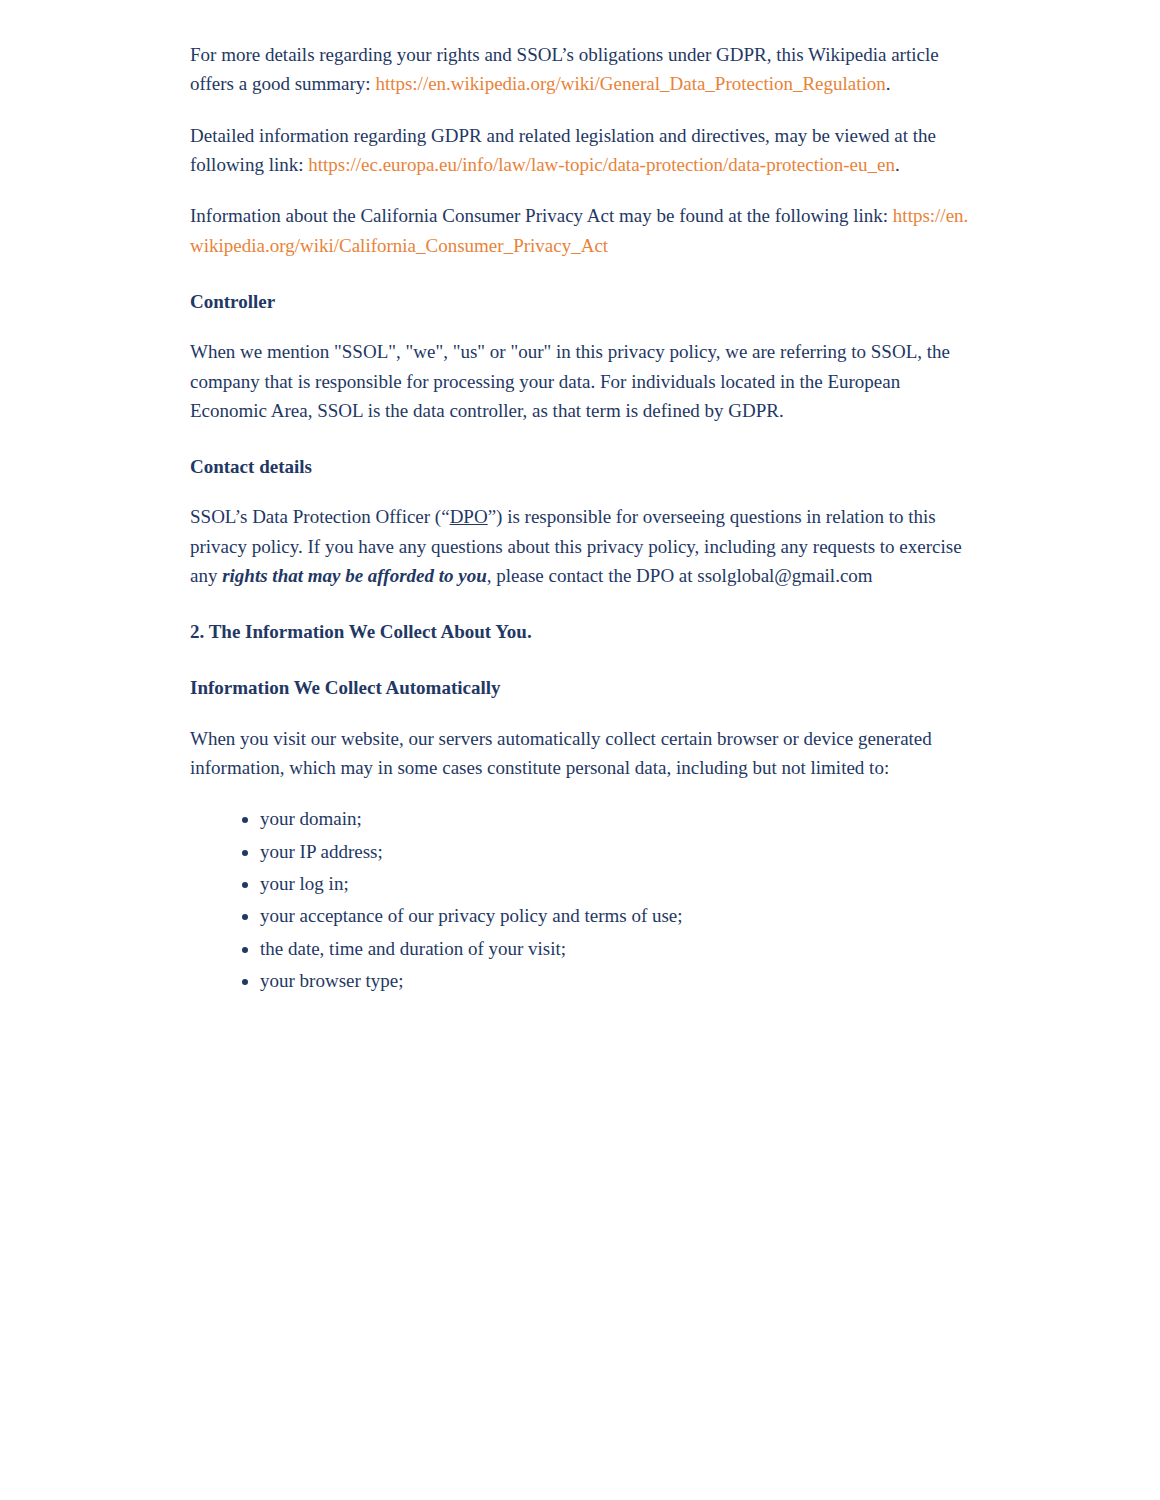For more details regarding your rights and SSOL’s obligations under GDPR, this Wikipedia article offers a good summary: https://en.wikipedia.org/wiki/General_Data_Protection_Regulation.
Detailed information regarding GDPR and related legislation and directives, may be viewed at the following link: https://ec.europa.eu/info/law/law-topic/data-protection/data-protection-eu_en.
Information about the California Consumer Privacy Act may be found at the following link: https://en.wikipedia.org/wiki/California_Consumer_Privacy_Act
Controller
When we mention "SSOL", "we", "us" or "our" in this privacy policy, we are referring to SSOL, the company that is responsible for processing your data. For individuals located in the European Economic Area, SSOL is the data controller, as that term is defined by GDPR.
Contact details
SSOL’s Data Protection Officer (“DPO”) is responsible for overseeing questions in relation to this privacy policy. If you have any questions about this privacy policy, including any requests to exercise any rights that may be afforded to you, please contact the DPO at ssolglobal@gmail.com
2. The Information We Collect About You.
Information We Collect Automatically
When you visit our website, our servers automatically collect certain browser or device generated information, which may in some cases constitute personal data, including but not limited to:
your domain;
your IP address;
your log in;
your acceptance of our privacy policy and terms of use;
the date, time and duration of your visit;
your browser type;